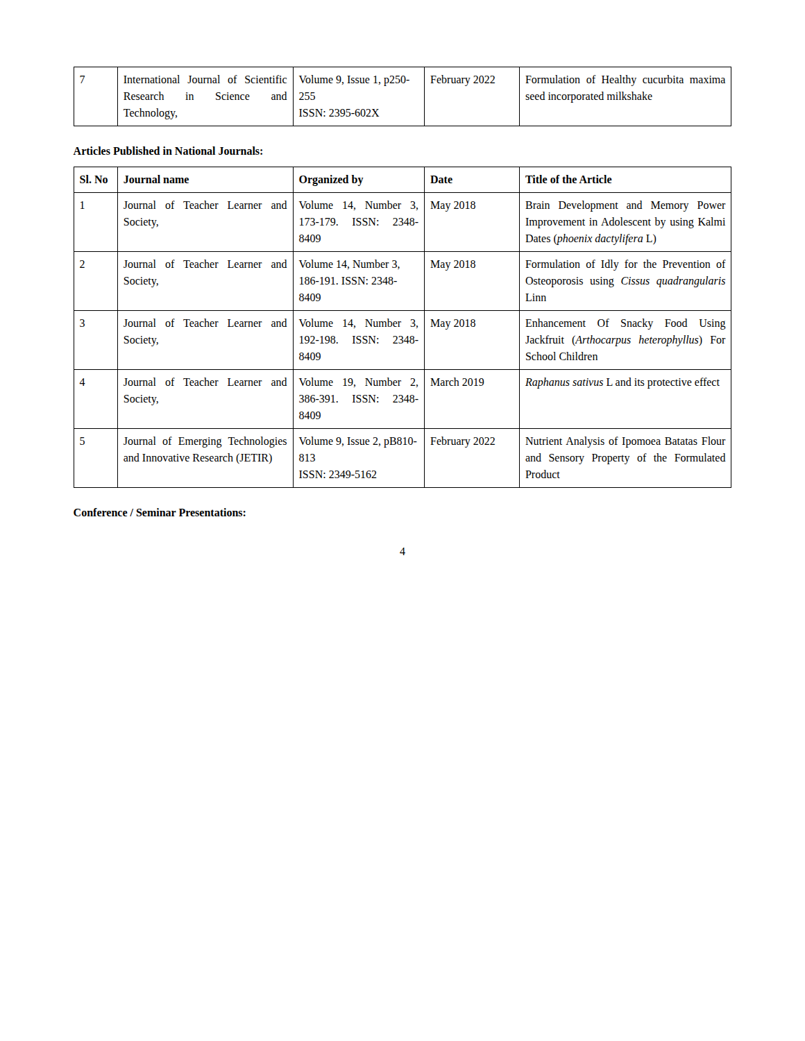| 7 | International Journal of Scientific Research in Science and Technology, | Volume 9, Issue 1, p250-255 ISSN: 2395-602X | February 2022 | Formulation of Healthy cucurbita maxima seed incorporated milkshake |
Articles Published in National Journals:
| Sl. No | Journal name | Organized by | Date | Title of the Article |
| --- | --- | --- | --- | --- |
| 1 | Journal of Teacher Learner and Society, | Volume 14, Number 3, 173-179. ISSN: 2348-8409 | May 2018 | Brain Development and Memory Power Improvement in Adolescent by using Kalmi Dates ( phoenix dactylifera L) |
| 2 | Journal of Teacher Learner and Society, | Volume 14, Number 3, 186-191. ISSN: 2348-8409 | May 2018 | Formulation of Idly for the Prevention of Osteoporosis using Cissus quadrangularis Linn |
| 3 | Journal of Teacher Learner and Society, | Volume 14, Number 3, 192-198. ISSN: 2348-8409 | May 2018 | Enhancement Of Snacky Food Using Jackfruit ( Arthocarpus heterophyllus ) For School Children |
| 4 | Journal of Teacher Learner and Society, | Volume 19, Number 2, 386-391. ISSN: 2348-8409 | March 2019 | Raphanus sativus L and its protective effect |
| 5 | Journal of Emerging Technologies and Innovative Research (JETIR) | Volume 9, Issue 2, pB810-813 ISSN: 2349-5162 | February 2022 | Nutrient Analysis of Ipomoea Batatas Flour and Sensory Property of the Formulated Product |
Conference / Seminar Presentations:
4